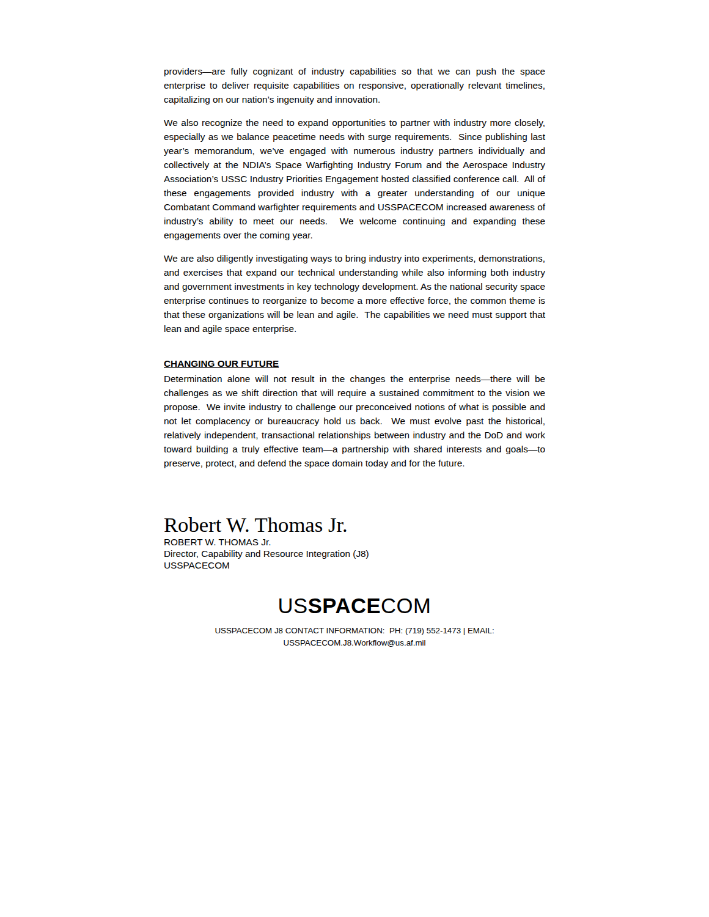providers—are fully cognizant of industry capabilities so that we can push the space enterprise to deliver requisite capabilities on responsive, operationally relevant timelines, capitalizing on our nation’s ingenuity and innovation.
We also recognize the need to expand opportunities to partner with industry more closely, especially as we balance peacetime needs with surge requirements. Since publishing last year’s memorandum, we’ve engaged with numerous industry partners individually and collectively at the NDIA’s Space Warfighting Industry Forum and the Aerospace Industry Association’s USSC Industry Priorities Engagement hosted classified conference call. All of these engagements provided industry with a greater understanding of our unique Combatant Command warfighter requirements and USSPACECOM increased awareness of industry’s ability to meet our needs. We welcome continuing and expanding these engagements over the coming year.
We are also diligently investigating ways to bring industry into experiments, demonstrations, and exercises that expand our technical understanding while also informing both industry and government investments in key technology development. As the national security space enterprise continues to reorganize to become a more effective force, the common theme is that these organizations will be lean and agile. The capabilities we need must support that lean and agile space enterprise.
Changing Our Future
Determination alone will not result in the changes the enterprise needs—there will be challenges as we shift direction that will require a sustained commitment to the vision we propose. We invite industry to challenge our preconceived notions of what is possible and not let complacency or bureaucracy hold us back. We must evolve past the historical, relatively independent, transactional relationships between industry and the DoD and work toward building a truly effective team—a partnership with shared interests and goals—to preserve, protect, and defend the space domain today and for the future.
Robert W. Thomas Jr.
ROBERT W. THOMAS Jr.
Director, Capability and Resource Integration (J8)
USSPACECOM
USSPACECOM
USSPACECOM J8 CONTACT INFORMATION: PH: (719) 552-1473 | EMAIL: USSPACECOM.J8.Workflow@us.af.mil